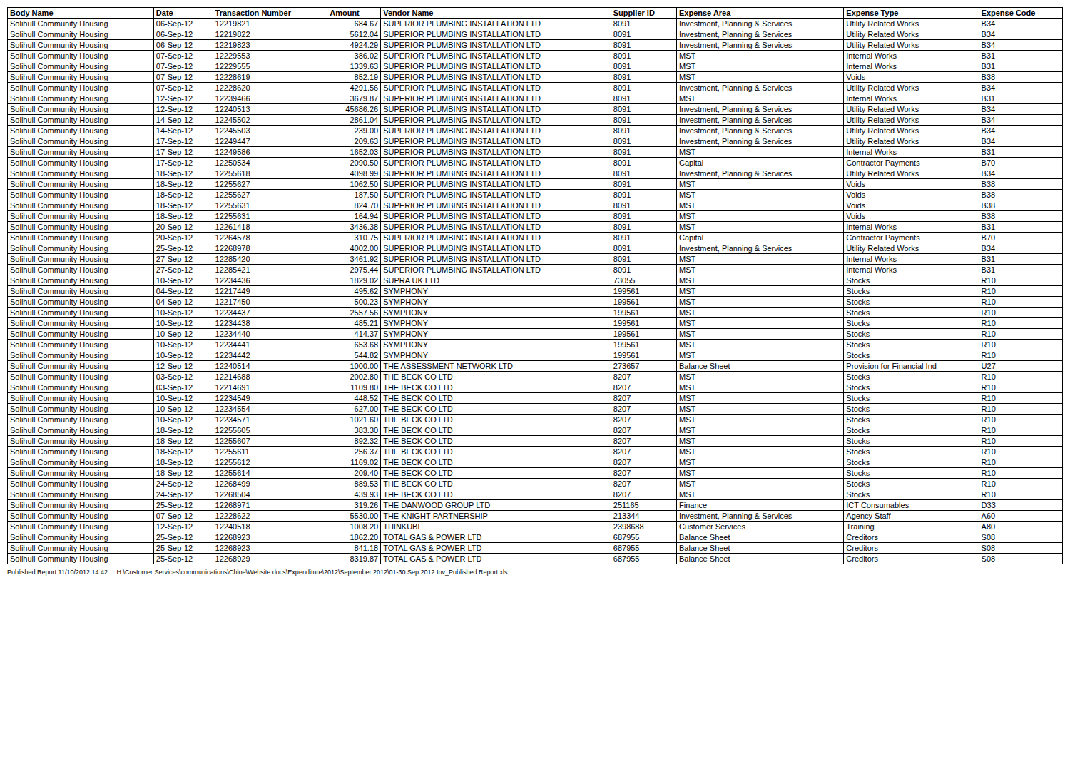Published Report 11/10/2012 14:42 H:\Customer Services\communications\Chloe\Website docs\Expenditure\2012\September 2012\01-30 Sep 2012 Inv_Published Report.xls
| Body Name | Date | Transaction Number | Amount | Vendor Name | Supplier ID | Expense Area | Expense Type | Expense Code |
| --- | --- | --- | --- | --- | --- | --- | --- | --- |
| Solihull Community Housing | 06-Sep-12 | 12219821 | 684.67 | SUPERIOR PLUMBING INSTALLATION LTD | 8091 | Investment, Planning & Services | Utility Related Works | B34 |
| Solihull Community Housing | 06-Sep-12 | 12219822 | 5612.04 | SUPERIOR PLUMBING INSTALLATION LTD | 8091 | Investment, Planning & Services | Utility Related Works | B34 |
| Solihull Community Housing | 06-Sep-12 | 12219823 | 4924.29 | SUPERIOR PLUMBING INSTALLATION LTD | 8091 | Investment, Planning & Services | Utility Related Works | B34 |
| Solihull Community Housing | 07-Sep-12 | 12229553 | 386.02 | SUPERIOR PLUMBING INSTALLATION LTD | 8091 | MST | Internal Works | B31 |
| Solihull Community Housing | 07-Sep-12 | 12229555 | 1339.63 | SUPERIOR PLUMBING INSTALLATION LTD | 8091 | MST | Internal Works | B31 |
| Solihull Community Housing | 07-Sep-12 | 12228619 | 852.19 | SUPERIOR PLUMBING INSTALLATION LTD | 8091 | MST | Voids | B38 |
| Solihull Community Housing | 07-Sep-12 | 12228620 | 4291.56 | SUPERIOR PLUMBING INSTALLATION LTD | 8091 | Investment, Planning & Services | Utility Related Works | B34 |
| Solihull Community Housing | 12-Sep-12 | 12239466 | 3679.87 | SUPERIOR PLUMBING INSTALLATION LTD | 8091 | MST | Internal Works | B31 |
| Solihull Community Housing | 12-Sep-12 | 12240513 | 45686.26 | SUPERIOR PLUMBING INSTALLATION LTD | 8091 | Investment, Planning & Services | Utility Related Works | B34 |
| Solihull Community Housing | 14-Sep-12 | 12245502 | 2861.04 | SUPERIOR PLUMBING INSTALLATION LTD | 8091 | Investment, Planning & Services | Utility Related Works | B34 |
| Solihull Community Housing | 14-Sep-12 | 12245503 | 239.00 | SUPERIOR PLUMBING INSTALLATION LTD | 8091 | Investment, Planning & Services | Utility Related Works | B34 |
| Solihull Community Housing | 17-Sep-12 | 12249447 | 209.63 | SUPERIOR PLUMBING INSTALLATION LTD | 8091 | Investment, Planning & Services | Utility Related Works | B34 |
| Solihull Community Housing | 17-Sep-12 | 12249586 | 1652.03 | SUPERIOR PLUMBING INSTALLATION LTD | 8091 | MST | Internal Works | B31 |
| Solihull Community Housing | 17-Sep-12 | 12250534 | 2090.50 | SUPERIOR PLUMBING INSTALLATION LTD | 8091 | Capital | Contractor Payments | B70 |
| Solihull Community Housing | 18-Sep-12 | 12255618 | 4098.99 | SUPERIOR PLUMBING INSTALLATION LTD | 8091 | Investment, Planning & Services | Utility Related Works | B34 |
| Solihull Community Housing | 18-Sep-12 | 12255627 | 1062.50 | SUPERIOR PLUMBING INSTALLATION LTD | 8091 | MST | Voids | B38 |
| Solihull Community Housing | 18-Sep-12 | 12255627 | 187.50 | SUPERIOR PLUMBING INSTALLATION LTD | 8091 | MST | Voids | B38 |
| Solihull Community Housing | 18-Sep-12 | 12255631 | 824.70 | SUPERIOR PLUMBING INSTALLATION LTD | 8091 | MST | Voids | B38 |
| Solihull Community Housing | 18-Sep-12 | 12255631 | 164.94 | SUPERIOR PLUMBING INSTALLATION LTD | 8091 | MST | Voids | B38 |
| Solihull Community Housing | 20-Sep-12 | 12261418 | 3436.38 | SUPERIOR PLUMBING INSTALLATION LTD | 8091 | MST | Internal Works | B31 |
| Solihull Community Housing | 20-Sep-12 | 12264578 | 310.75 | SUPERIOR PLUMBING INSTALLATION LTD | 8091 | Capital | Contractor Payments | B70 |
| Solihull Community Housing | 25-Sep-12 | 12268978 | 4002.00 | SUPERIOR PLUMBING INSTALLATION LTD | 8091 | Investment, Planning & Services | Utility Related Works | B34 |
| Solihull Community Housing | 27-Sep-12 | 12285420 | 3461.92 | SUPERIOR PLUMBING INSTALLATION LTD | 8091 | MST | Internal Works | B31 |
| Solihull Community Housing | 27-Sep-12 | 12285421 | 2975.44 | SUPERIOR PLUMBING INSTALLATION LTD | 8091 | MST | Internal Works | B31 |
| Solihull Community Housing | 10-Sep-12 | 12234436 | 1829.02 | SUPRA UK LTD | 73055 | MST | Stocks | R10 |
| Solihull Community Housing | 04-Sep-12 | 12217449 | 495.62 | SYMPHONY | 199561 | MST | Stocks | R10 |
| Solihull Community Housing | 04-Sep-12 | 12217450 | 500.23 | SYMPHONY | 199561 | MST | Stocks | R10 |
| Solihull Community Housing | 10-Sep-12 | 12234437 | 2557.56 | SYMPHONY | 199561 | MST | Stocks | R10 |
| Solihull Community Housing | 10-Sep-12 | 12234438 | 485.21 | SYMPHONY | 199561 | MST | Stocks | R10 |
| Solihull Community Housing | 10-Sep-12 | 12234440 | 414.37 | SYMPHONY | 199561 | MST | Stocks | R10 |
| Solihull Community Housing | 10-Sep-12 | 12234441 | 653.68 | SYMPHONY | 199561 | MST | Stocks | R10 |
| Solihull Community Housing | 10-Sep-12 | 12234442 | 544.82 | SYMPHONY | 199561 | MST | Stocks | R10 |
| Solihull Community Housing | 12-Sep-12 | 12240514 | 1000.00 | THE ASSESSMENT NETWORK LTD | 273657 | Balance Sheet | Provision for Financial Ind | U27 |
| Solihull Community Housing | 03-Sep-12 | 12214688 | 2002.80 | THE BECK CO LTD | 8207 | MST | Stocks | R10 |
| Solihull Community Housing | 03-Sep-12 | 12214691 | 1109.80 | THE BECK CO LTD | 8207 | MST | Stocks | R10 |
| Solihull Community Housing | 10-Sep-12 | 12234549 | 448.52 | THE BECK CO LTD | 8207 | MST | Stocks | R10 |
| Solihull Community Housing | 10-Sep-12 | 12234554 | 627.00 | THE BECK CO LTD | 8207 | MST | Stocks | R10 |
| Solihull Community Housing | 10-Sep-12 | 12234571 | 1021.60 | THE BECK CO LTD | 8207 | MST | Stocks | R10 |
| Solihull Community Housing | 18-Sep-12 | 12255605 | 383.30 | THE BECK CO LTD | 8207 | MST | Stocks | R10 |
| Solihull Community Housing | 18-Sep-12 | 12255607 | 892.32 | THE BECK CO LTD | 8207 | MST | Stocks | R10 |
| Solihull Community Housing | 18-Sep-12 | 12255611 | 256.37 | THE BECK CO LTD | 8207 | MST | Stocks | R10 |
| Solihull Community Housing | 18-Sep-12 | 12255612 | 1169.02 | THE BECK CO LTD | 8207 | MST | Stocks | R10 |
| Solihull Community Housing | 18-Sep-12 | 12255614 | 209.40 | THE BECK CO LTD | 8207 | MST | Stocks | R10 |
| Solihull Community Housing | 24-Sep-12 | 12268499 | 889.53 | THE BECK CO LTD | 8207 | MST | Stocks | R10 |
| Solihull Community Housing | 24-Sep-12 | 12268504 | 439.93 | THE BECK CO LTD | 8207 | MST | Stocks | R10 |
| Solihull Community Housing | 25-Sep-12 | 12268971 | 319.26 | THE DANWOOD GROUP LTD | 251165 | Finance | ICT Consumables | D33 |
| Solihull Community Housing | 07-Sep-12 | 12228622 | 5530.00 | THE KNIGHT PARTNERSHIP | 213344 | Investment, Planning & Services | Agency Staff | A60 |
| Solihull Community Housing | 12-Sep-12 | 12240518 | 1008.20 | THINKUBE | 2398688 | Customer Services | Training | A80 |
| Solihull Community Housing | 25-Sep-12 | 12268923 | 1862.20 | TOTAL GAS & POWER LTD | 687955 | Balance Sheet | Creditors | S08 |
| Solihull Community Housing | 25-Sep-12 | 12268923 | 841.18 | TOTAL GAS & POWER LTD | 687955 | Balance Sheet | Creditors | S08 |
| Solihull Community Housing | 25-Sep-12 | 12268929 | 8319.87 | TOTAL GAS & POWER LTD | 687955 | Balance Sheet | Creditors | S08 |